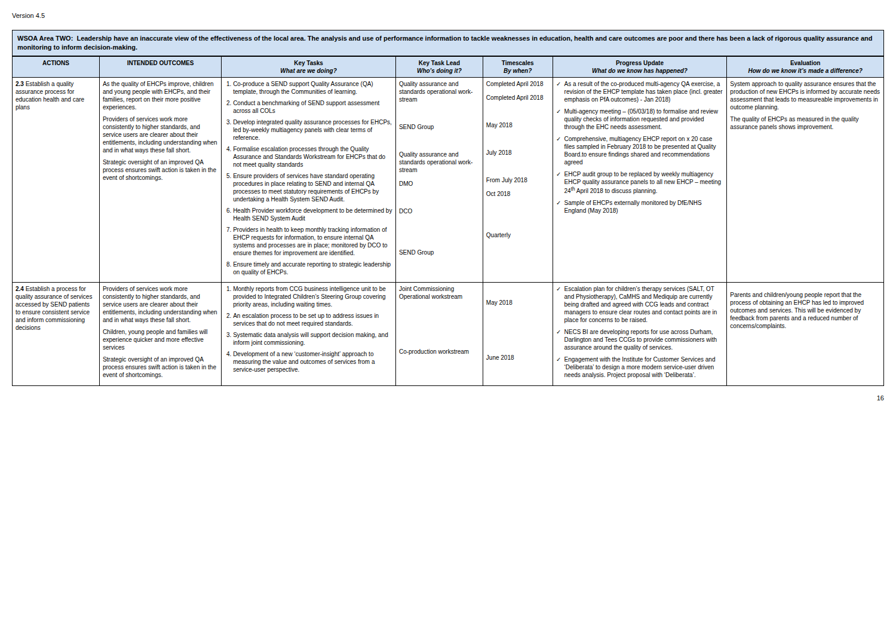Version 4.5
WSOA Area TWO: Leadership have an inaccurate view of the effectiveness of the local area. The analysis and use of performance information to tackle weaknesses in education, health and care outcomes are poor and there has been a lack of rigorous quality assurance and monitoring to inform decision-making.
| ACTIONS | INTENDED OUTCOMES | Key Tasks What are we doing? | Key Task Lead Who’s doing it? | Timescales By when? | Progress Update What do we know has happened? | Evaluation How do we know it’s made a difference? |
| --- | --- | --- | --- | --- | --- | --- |
| 2.3 Establish a quality assurance process for education health and care plans | As the quality of EHCPs improve, children and young people with EHCPs, and their families, report on their more positive experiences. Providers of services work more consistently to higher standards, and service users are clearer about their entitlements, including understanding when and in what ways these fall short. Strategic oversight of an improved QA process ensures swift action is taken in the event of shortcomings. | Co-produce a SEND support Quality Assurance (QA) template, through the Communities of learning. Conduct a benchmarking of SEND support assessment across all COLs Develop integrated quality assurance processes for EHCPs, led by-weekly multiagency panels with clear terms of reference. Formalise escalation processes through the Quality Assurance and Standards Workstream for EHCPs that do not meet quality standards Ensure providers of services have standard operating procedures in place relating to SEND and internal QA processes to meet statutory requirements of EHCPs by undertaking a Health System SEND Audit. Health Provider workforce development to be determined by Health SEND System Audit Providers in health to keep monthly tracking information of EHCP requests for information, to ensure internal QA systems and processes are in place; monitored by DCO to ensure themes for improvement are identified. Ensure timely and accurate reporting to strategic leadership on quality of EHCPs. | Quality assurance and standards operational work-stream SEND Group Quality assurance and standards operational work-stream DMO DCO SEND Group | Completed April 2018 Completed April 2018 May 2018 July 2018 From July 2018 Oct 2018 Quarterly | As a result of the co-produced multi-agency QA exercise, a revision of the EHCP template has taken place (incl. greater emphasis on PfA outcomes) - Jan 2018) Multi-agency meeting – (05/03/18) to formalise and review quality checks of information requested and provided through the EHC needs assessment. Comprehensive, multiagency EHCP report on x 20 case files sampled in February 2018 to be presented at Quality Board.to ensure findings shared and recommendations agreed EHCP audit group to be replaced by weekly multiagency EHCP quality assurance panels to all new EHCP – meeting 24 th April 2018 to discuss planning. Sample of EHCPs externally monitored by DfE/NHS England (May 2018) | System approach to quality assurance ensures that the production of new EHCPs is informed by accurate needs assessment that leads to measureable improvements in outcome planning. The quality of EHCPs as measured in the quality assurance panels shows improvement. |
| 2.4 Establish a process for quality assurance of services accessed by SEND patients to ensure consistent service and inform commissioning decisions | Providers of services work more consistently to higher standards, and service users are clearer about their entitlements, including understanding when and in what ways these fall short. Children, young people and families will experience quicker and more effective services Strategic oversight of an improved QA process ensures swift action is taken in the event of shortcomings. | Monthly reports from CCG business intelligence unit to be provided to Integrated Children’s Steering Group covering priority areas, including waiting times. An escalation process to be set up to address issues in services that do not meet required standards. Systematic data analysis will support decision making, and inform joint commissioning. Development of a new ‘customer-insight’ approach to measuring the value and outcomes of services from a service-user perspective. | Joint Commissioning Operational workstream Co-production workstream | May 2018 June 2018 | Escalation plan for children’s therapy services (SALT, OT and Physiotherapy), CaMHS and Mediquip are currently being drafted and agreed with CCG leads and contract managers to ensure clear routes and contact points are in place for concerns to be raised. NECS BI are developing reports for use across Durham, Darlington and Tees CCGs to provide commissioners with assurance around the quality of services. Engagement with the Institute for Customer Services and ‘Deliberata’ to design a more modern service-user driven needs analysis. Project proposal with ‘Deliberata’. | Parents and children/young people report that the process of obtaining an EHCP has led to improved outcomes and services. This will be evidenced by feedback from parents and a reduced number of concerns/complaints. |
16